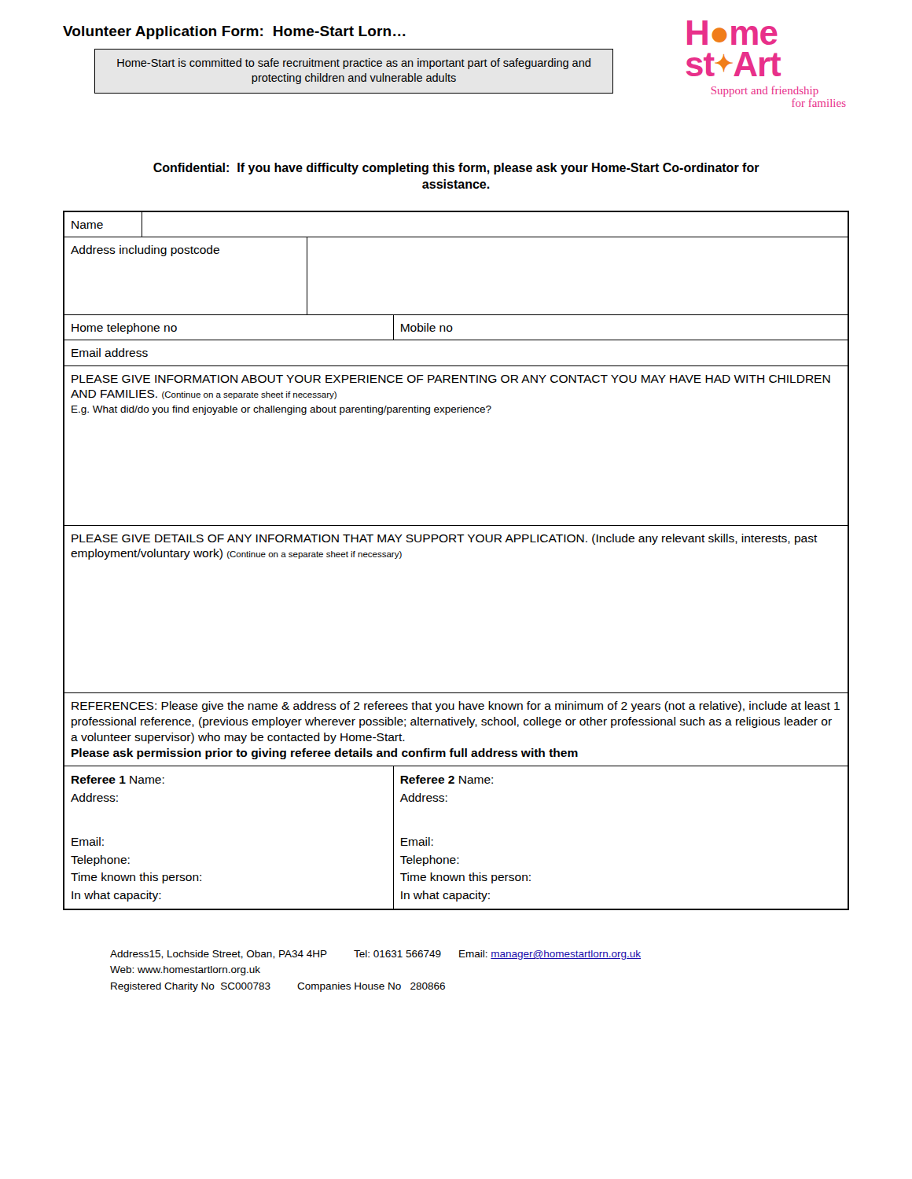Volunteer Application Form: Home-Start Lorn…
Home-Start is committed to safe recruitment practice as an important part of safeguarding and protecting children and vulnerable adults
H●me
st✦Art
Support and friendshipfor families
Confidential: If you have difficulty completing this form, please ask your Home-Start Co-ordinator for assistance.
| Name | |
| Address including postcode | |
| Home telephone no | Mobile no |
| Email address |
| Please give information about your experience of parenting or any contact you may have had with children and families. (Continue on a separate sheet if necessary) E.g. What did/do you find enjoyable or challenging about parenting/parenting experience? |
| Please give details of any information that may support your application. (Include any relevant skills, interests, past employment/voluntary work) (Continue on a separate sheet if necessary) |
| REFERENCES: Please give the name & address of 2 referees that you have known for a minimum of 2 years (not a relative), include at least 1 professional reference, (previous employer wherever possible; alternatively, school, college or other professional such as a religious leader or a volunteer supervisor) who may be contacted by Home-Start. Please ask permission prior to giving referee details and confirm full address with them |
| Referee 1 Name: Address: Email: Telephone: Time known this person: In what capacity: | Referee 2 Name: Address: Email: Telephone: Time known this person: In what capacity: |
Address15, Lochside Street, Oban, PA34 4HP Tel: 01631 566749 Email: manager@homestartlorn.org.uk
Web: www.homestartlorn.org.uk
Registered Charity No SC000783 Companies House No 280866